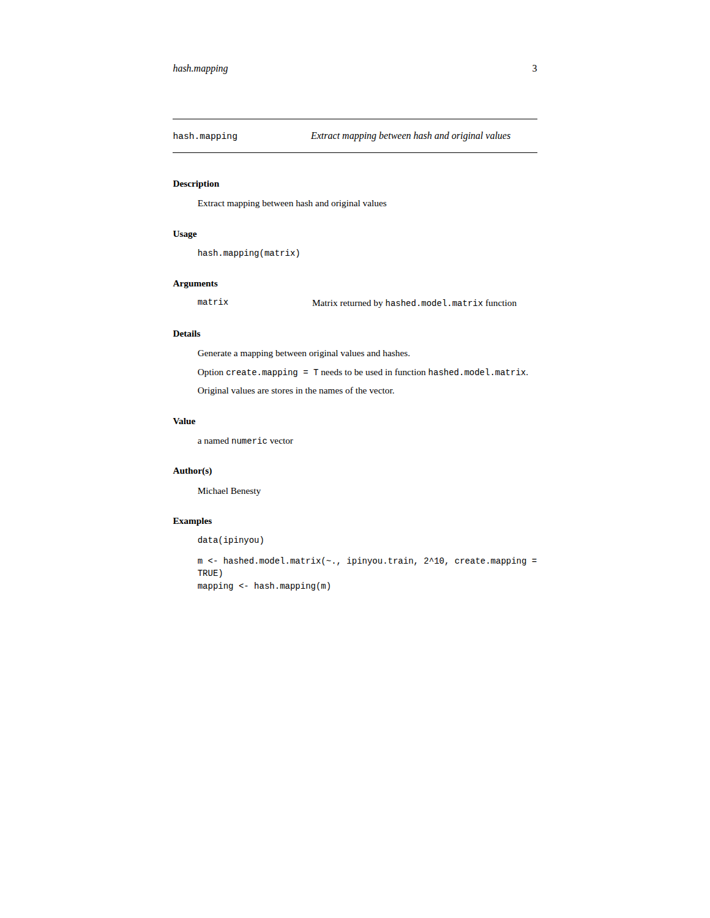hash.mapping 3
hash.mapping Extract mapping between hash and original values
Description
Extract mapping between hash and original values
Usage
hash.mapping(matrix)
Arguments
matrix
Matrix returned by hashed.model.matrix function
Details
Generate a mapping between original values and hashes.
Option create.mapping = T needs to be used in function hashed.model.matrix.
Original values are stores in the names of the vector.
Value
a named numeric vector
Author(s)
Michael Benesty
Examples
data(ipinyou)
m <- hashed.model.matrix(~., ipinyou.train, 2^10, create.mapping = TRUE)
mapping <- hash.mapping(m)